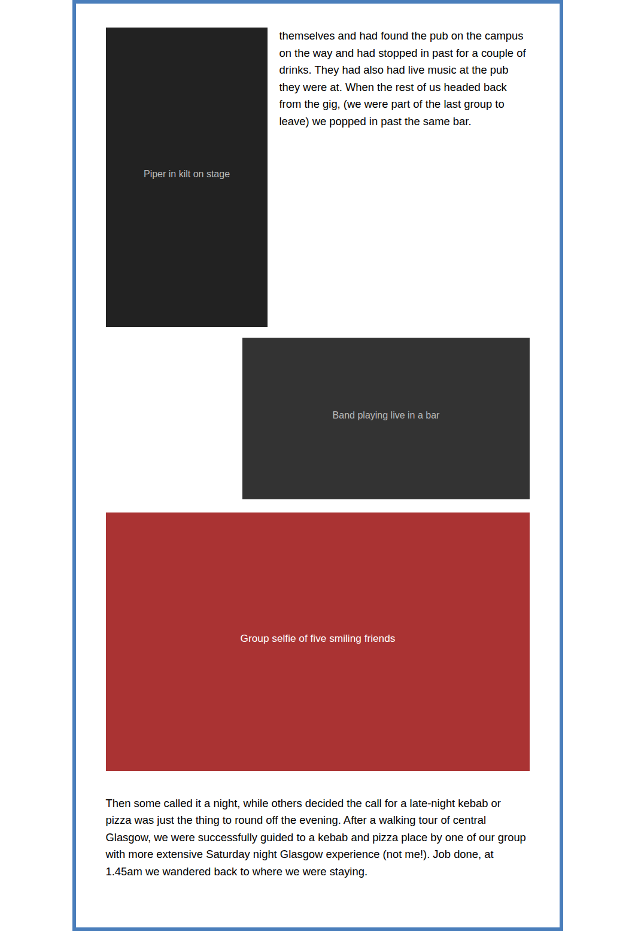themselves and had found the pub on the campus on the way and had stopped in past for a couple of drinks. They had also had live music at the pub they were at. When the rest of us headed back from the gig, (we were part of the last group to leave) we popped in past the same bar.
Then some called it a night, while others decided the call for a late-night kebab or pizza was just the thing to round off the evening. After a walking tour of central Glasgow, we were successfully guided to a kebab and pizza place by one of our group with more extensive Saturday night Glasgow experience (not me!). Job done, at 1.45am we wandered back to where we were staying.